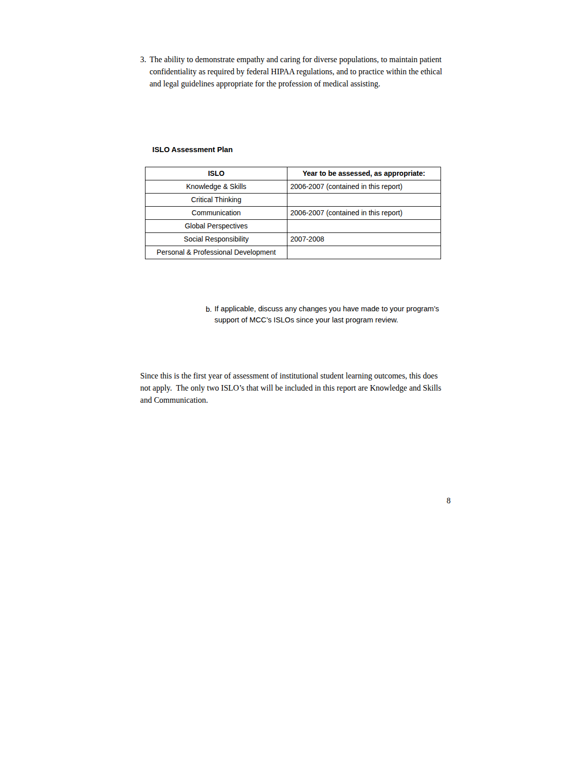3.
The ability to demonstrate empathy and caring for diverse populations, to maintain patient confidentiality as required by federal HIPAA regulations, and to practice within the ethical and legal guidelines appropriate for the profession of medical assisting.
ISLO Assessment Plan
| ISLO | Year to be assessed, as appropriate: |
| --- | --- |
| Knowledge & Skills | 2006-2007 (contained in this report) |
| Critical Thinking | |
| Communication | 2006-2007 (contained in this report) |
| Global Perspectives | |
| Social Responsibility | 2007-2008 |
| Personal & Professional Development | |
b.
If applicable, discuss any changes you have made to your program’s support of MCC’s ISLOs since your last program review.
Since this is the first year of assessment of institutional student learning outcomes, this does not apply. The only two ISLO’s that will be included in this report are Knowledge and Skills and Communication.
8